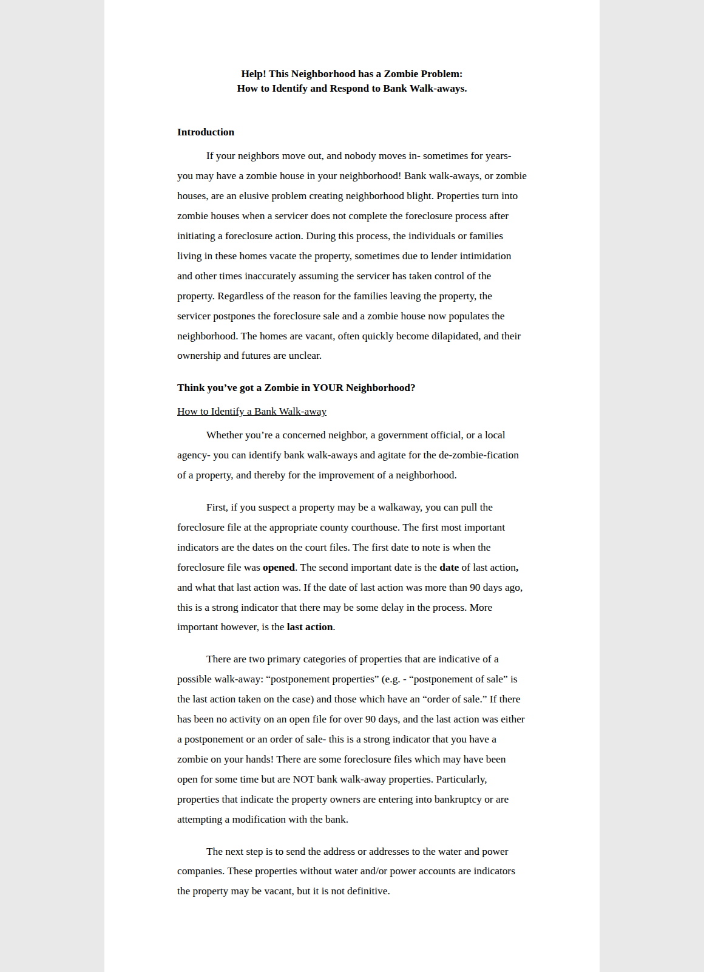Help! This Neighborhood has a Zombie Problem: How to Identify and Respond to Bank Walk-aways.
Introduction
If your neighbors move out, and nobody moves in- sometimes for years- you may have a zombie house in your neighborhood! Bank walk-aways, or zombie houses, are an elusive problem creating neighborhood blight. Properties turn into zombie houses when a servicer does not complete the foreclosure process after initiating a foreclosure action. During this process, the individuals or families living in these homes vacate the property, sometimes due to lender intimidation and other times inaccurately assuming the servicer has taken control of the property. Regardless of the reason for the families leaving the property, the servicer postpones the foreclosure sale and a zombie house now populates the neighborhood. The homes are vacant, often quickly become dilapidated, and their ownership and futures are unclear.
Think you’ve got a Zombie in YOUR Neighborhood?
How to Identify a Bank Walk-away
Whether you’re a concerned neighbor, a government official, or a local agency- you can identify bank walk-aways and agitate for the de-zombie-fication of a property, and thereby for the improvement of a neighborhood.
First, if you suspect a property may be a walkaway, you can pull the foreclosure file at the appropriate county courthouse. The first most important indicators are the dates on the court files. The first date to note is when the foreclosure file was opened. The second important date is the date of last action, and what that last action was. If the date of last action was more than 90 days ago, this is a strong indicator that there may be some delay in the process. More important however, is the last action.
There are two primary categories of properties that are indicative of a possible walk-away: “postponement properties” (e.g. - “postponement of sale” is the last action taken on the case) and those which have an “order of sale.” If there has been no activity on an open file for over 90 days, and the last action was either a postponement or an order of sale- this is a strong indicator that you have a zombie on your hands! There are some foreclosure files which may have been open for some time but are NOT bank walk-away properties. Particularly, properties that indicate the property owners are entering into bankruptcy or are attempting a modification with the bank.
The next step is to send the address or addresses to the water and power companies. These properties without water and/or power accounts are indicators the property may be vacant, but it is not definitive.